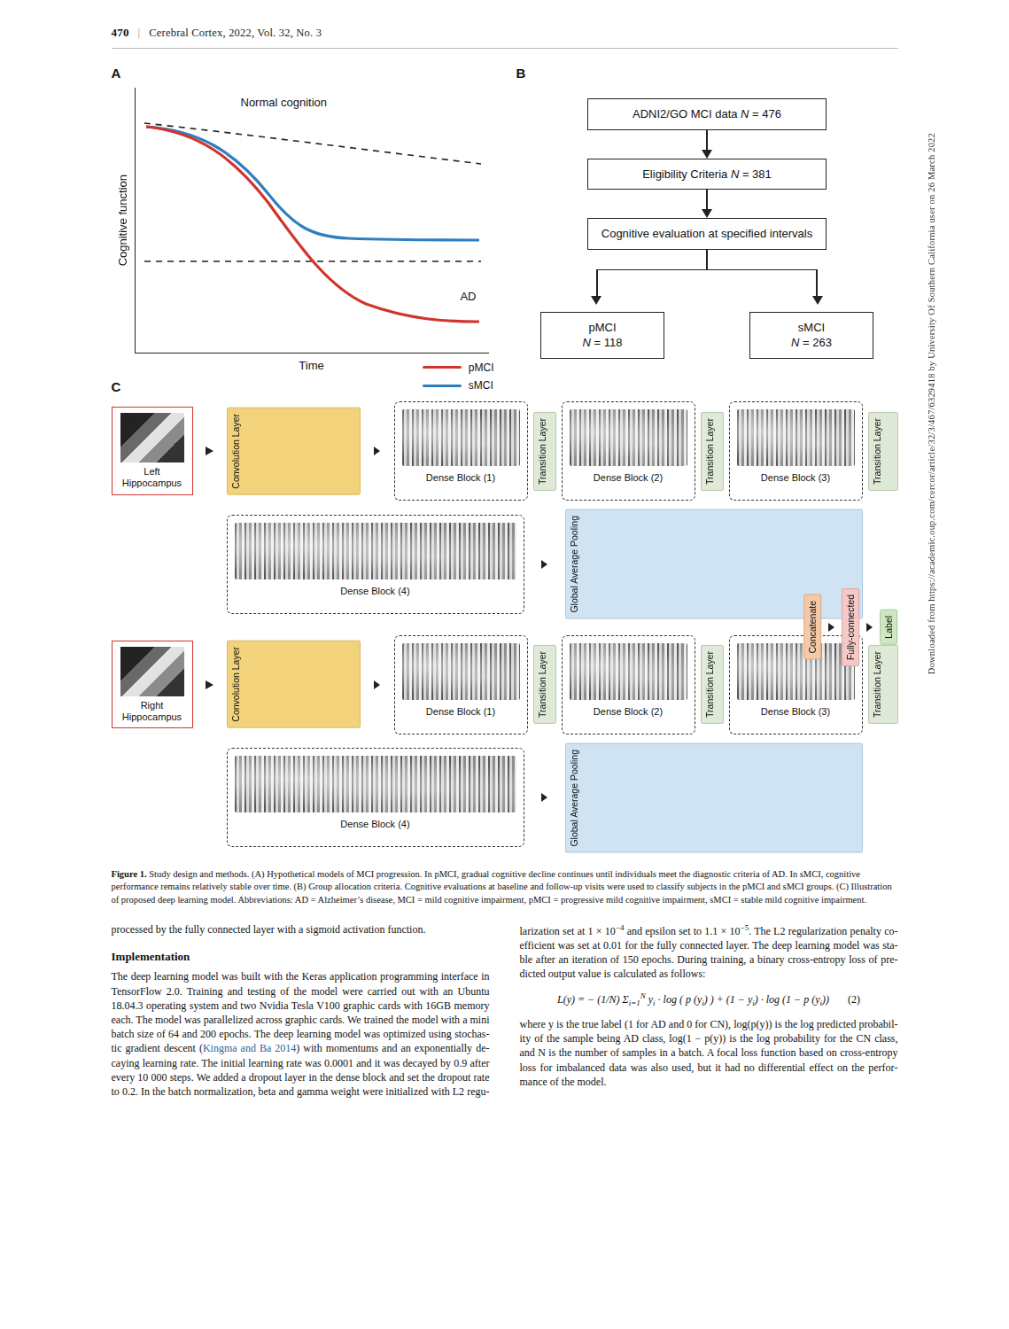470 | Cerebral Cortex, 2022, Vol. 32, No. 3
Downloaded from https://academic.oup.com/cercor/article/32/3/467/6329418 by University Of Southern California user on 26 March 2022
A
Cognitive function
Normal cognition
AD
Time
pMCI sMCI
B
ADNI2/GO MCI data N = 476
Eligibility Criteria N = 381
Cognitive evaluation at specified intervals
pMCI
N = 118
sMCI
N = 263
C
Left
Hippocampus
Convolution Layer
Dense Block (1)
Transition Layer
Dense Block (2)
Transition Layer
Dense Block (3)
Transition Layer
Dense Block (4)
Global Average Pooling
Right
Hippocampus
Convolution Layer
Dense Block (1)
Transition Layer
Dense Block (2)
Transition Layer
Dense Block (3)
Transition Layer
Dense Block (4)
Global Average Pooling
Concatenate
Fully-connected
Label
Figure 1. Study design and methods. (A) Hypothetical models of MCI progression. In pMCI, gradual cognitive decline continues until individuals meet the diagnostic criteria of AD. In sMCI, cognitive performance remains relatively stable over time. (B) Group allocation criteria. Cognitive evaluations at baseline and follow-up visits were used to classify subjects in the pMCI and sMCI groups. (C) Illustration of proposed deep learning model. Abbreviations: AD = Alzheimer’s disease, MCI = mild cognitive impairment, pMCI = progressive mild cognitive impairment, sMCI = stable mild cognitive impairment.
processed by the fully connected layer with a sigmoid activation function.
Implementation
The deep learning model was built with the Keras application programming interface in TensorFlow 2.0. Training and testing of the model were carried out with an Ubuntu 18.04.3 operating system and two Nvidia Tesla V100 graphic cards with 16GB memory each. The model was parallelized across graphic cards. We trained the model with a mini batch size of 64 and 200 epochs. The deep learning model was optimized using stochastic gradient descent (Kingma and Ba 2014) with momentums and an exponentially decaying learning rate. The initial learning rate was 0.0001 and it was decayed by 0.9 after every 10 000 steps. We added a dropout layer in the dense block and set the dropout rate to 0.2. In the batch normalization, beta and gamma weight were initialized with L2 regularization set at 1 × 10−4 and epsilon set to 1.1 × 10−5. The L2 regularization penalty coefficient was set at 0.01 for the fully connected layer. The deep learning model was stable after an iteration of 150 epochs. During training, a binary cross-entropy loss of predicted output value is calculated as follows:
L(y) = − (1/N) Σi=1N yi · log ( p (yi) ) + (1 − yi) · log (1 − p (yi)) (2)
where y is the true label (1 for AD and 0 for CN), log(p(y)) is the log predicted probability of the sample being AD class, log(1 − p(y)) is the log probability for the CN class, and N is the number of samples in a batch. A focal loss function based on cross-entropy loss for imbalanced data was also used, but it had no differential effect on the performance of the model.